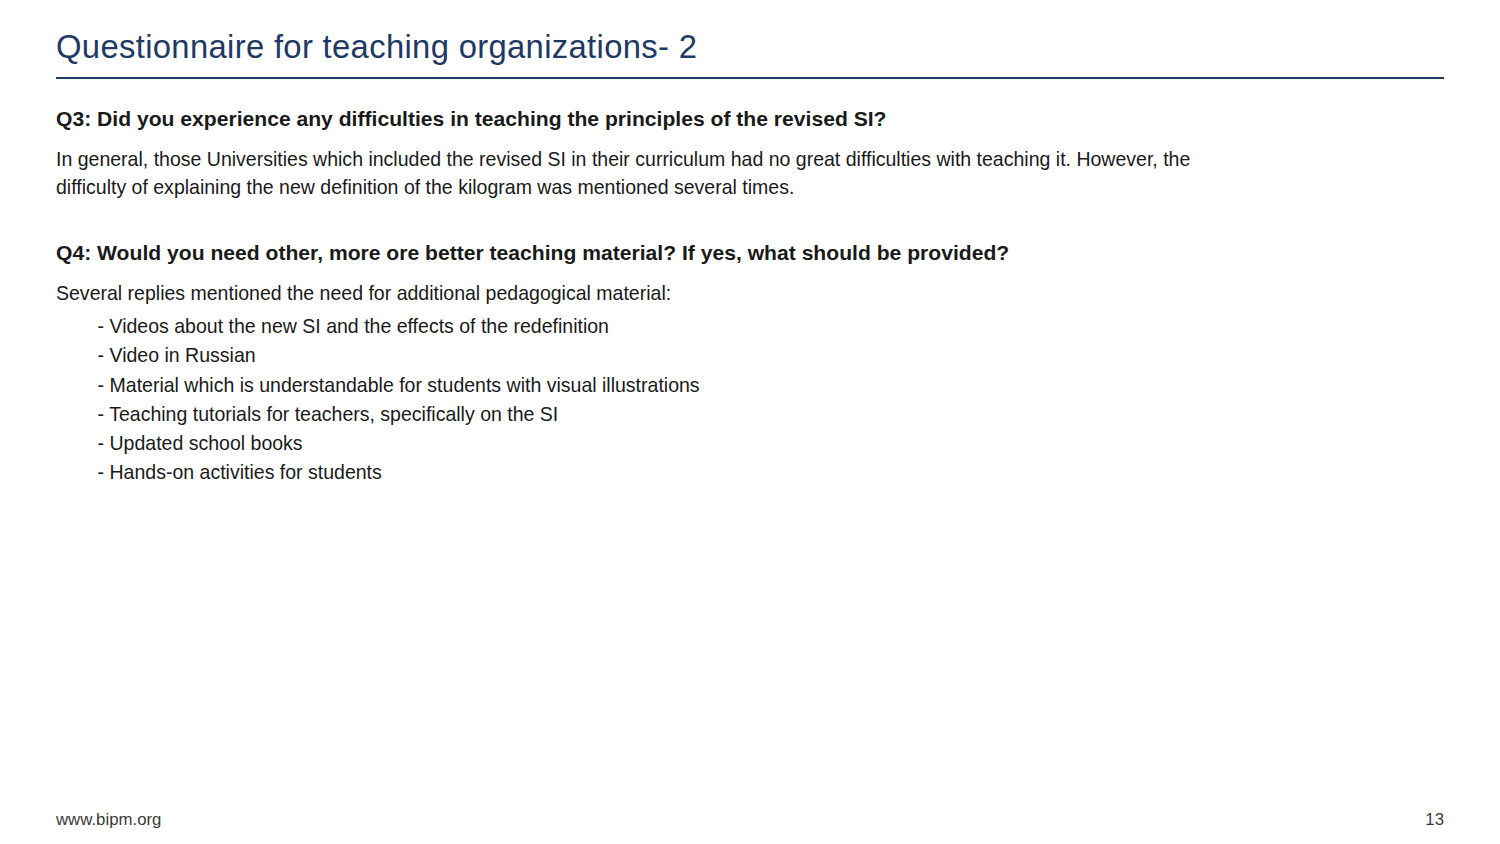Questionnaire for teaching organizations- 2
Q3: Did you experience any difficulties in teaching the principles of the revised SI?
In general, those Universities which included the revised SI in their curriculum had no great difficulties with teaching it. However, the difficulty of explaining the new definition of the kilogram was mentioned several times.
Q4: Would you need other, more ore better teaching material? If yes, what should be provided?
Several replies mentioned the need for additional pedagogical material:
- Videos about the new SI and the effects of the redefinition
- Video in Russian
- Material which is understandable for students with visual illustrations
- Teaching tutorials for teachers, specifically on the SI
- Updated school books
- Hands-on activities for students
www.bipm.org 13